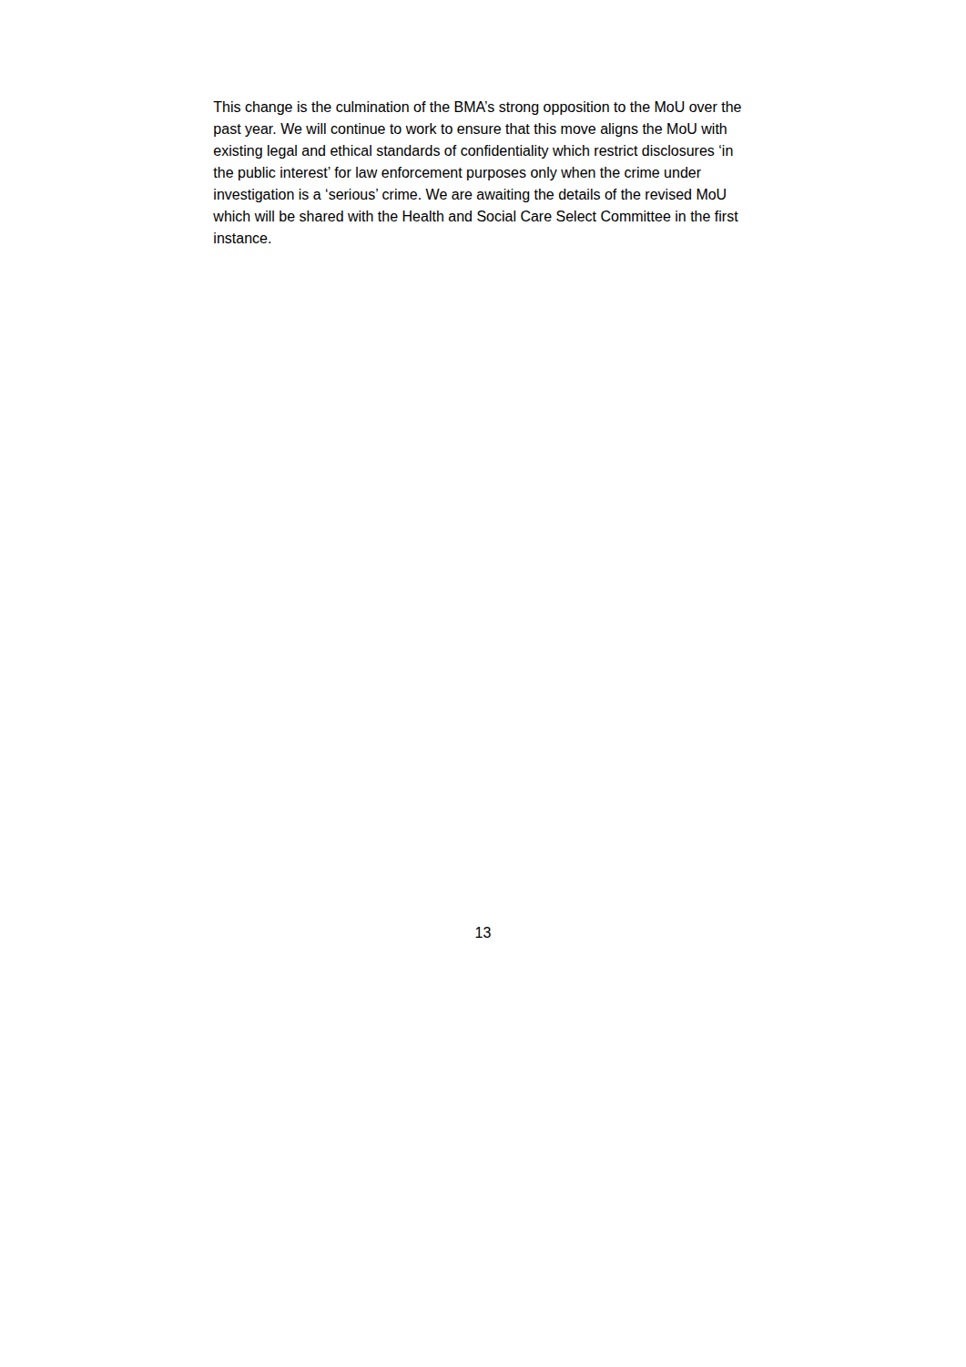This change is the culmination of the BMA’s strong opposition to the MoU over the past year. We will continue to work to ensure that this move aligns the MoU with existing legal and ethical standards of confidentiality which restrict disclosures ‘in the public interest’ for law enforcement purposes only when the crime under investigation is a ‘serious’ crime. We are awaiting the details of the revised MoU which will be shared with the Health and Social Care Select Committee in the first instance.
13